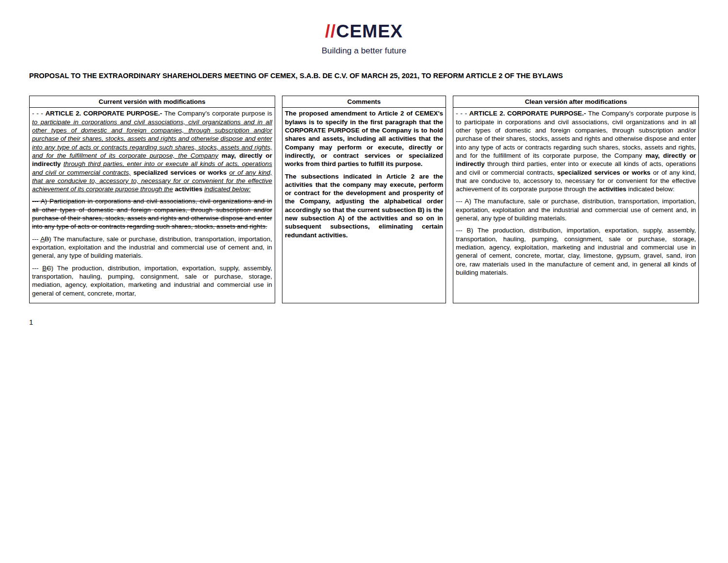//CEMEX
Building a better future
PROPOSAL TO THE EXTRAORDINARY SHAREHOLDERS MEETING OF CEMEX, S.A.B. DE C.V. OF MARCH 25, 2021, TO REFORM ARTICLE 2 OF THE BYLAWS
| Current versión with modifications | | Comments | | Clean versión after modifications |
| --- | --- | --- | --- | --- |
| - - - ARTICLE 2. CORPORATE PURPOSE.- The Company's corporate purpose is to participate in corporations and civil associations, civil organizations and in all other types of domestic and foreign companies, through subscription and/or purchase of their shares, stocks, assets and rights and otherwise dispose and enter into any type of acts or contracts regarding such shares, stocks, assets and rights, and for the fulfillment of its corporate purpose, the Company may, directly or indirectly through third parties, enter into or execute all kinds of acts, operations and civil or commercial contracts, specialized services or works or of any kind, that are conducive to, accessory to, necessary for or convenient for the effective achievement of its corporate purpose through the activities indicated below: --- A) Participation in corporations and civil associations, civil organizations and in all other types of domestic and foreign companies, through subscription and/or purchase of their shares, stocks, assets and rights and otherwise dispose and enter into any type of acts or contracts regarding such shares, stocks, assets and rights. --- A B ) The manufacture, sale or purchase, distribution, transportation, importation, exportation, exploitation and the industrial and commercial use of cement and, in general, any type of building materials. --- B C ) The production, distribution, importation, exportation, supply, assembly, transportation, hauling, pumping, consignment, sale or purchase, storage, mediation, agency, exploitation, marketing and industrial and commercial use in general of cement, concrete, mortar, | | The proposed amendment to Article 2 of CEMEX's bylaws is to specify in the first paragraph that the CORPORATE PURPOSE of the Company is to hold shares and assets, including all activities that the Company may perform or execute, directly or indirectly, or contract services or specialized works from third parties to fulfill its purpose. The subsections indicated in Article 2 are the activities that the company may execute, perform or contract for the development and prosperity of the Company, adjusting the alphabetical order accordingly so that the current subsection B) is the new subsection A) of the activities and so on in subsequent subsections, eliminating certain redundant activities. | | - - - ARTICLE 2. CORPORATE PURPOSE.- The Company's corporate purpose is to participate in corporations and civil associations, civil organizations and in all other types of domestic and foreign companies, through subscription and/or purchase of their shares, stocks, assets and rights and otherwise dispose and enter into any type of acts or contracts regarding such shares, stocks, assets and rights, and for the fulfillment of its corporate purpose, the Company may, directly or indirectly through third parties, enter into or execute all kinds of acts, operations and civil or commercial contracts, specialized services or works or of any kind, that are conducive to, accessory to, necessary for or convenient for the effective achievement of its corporate purpose through the activities indicated below: --- A) The manufacture, sale or purchase, distribution, transportation, importation, exportation, exploitation and the industrial and commercial use of cement and, in general, any type of building materials. --- B) The production, distribution, importation, exportation, supply, assembly, transportation, hauling, pumping, consignment, sale or purchase, storage, mediation, agency, exploitation, marketing and industrial and commercial use in general of cement, concrete, mortar, clay, limestone, gypsum, gravel, sand, iron ore, raw materials used in the manufacture of cement and, in general all kinds of building materials. |
1